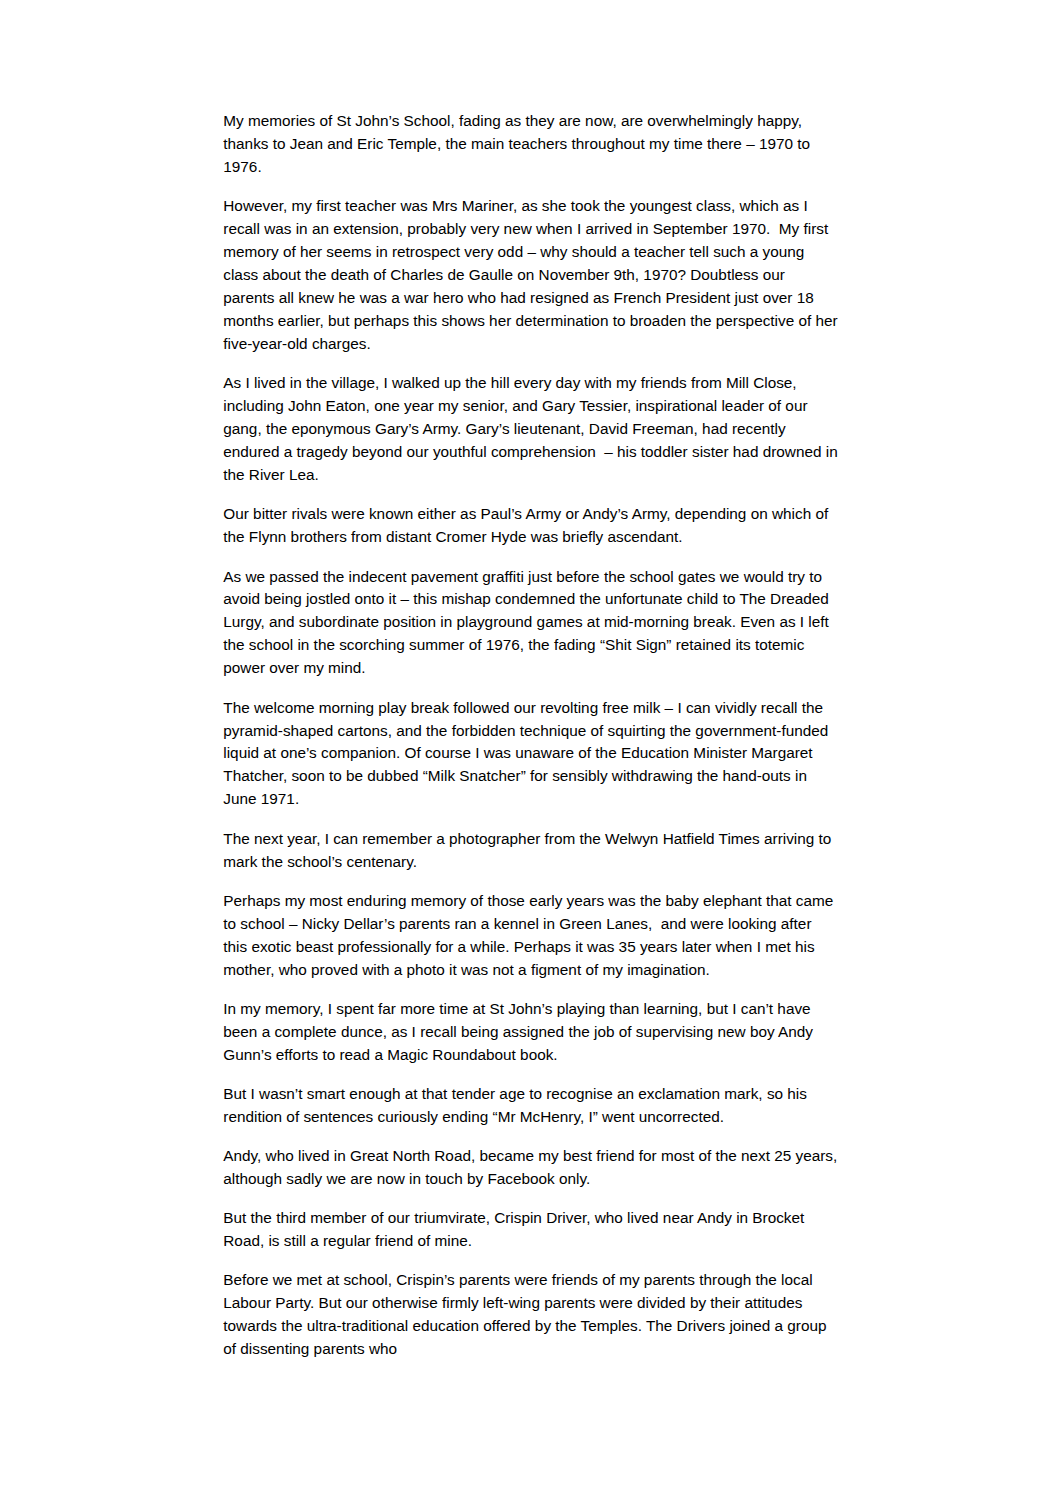My memories of St John’s School, fading as they are now, are overwhelmingly happy, thanks to Jean and Eric Temple, the main teachers throughout my time there – 1970 to 1976.
However, my first teacher was Mrs Mariner, as she took the youngest class, which as I recall was in an extension, probably very new when I arrived in September 1970. My first memory of her seems in retrospect very odd – why should a teacher tell such a young class about the death of Charles de Gaulle on November 9th, 1970? Doubtless our parents all knew he was a war hero who had resigned as French President just over 18 months earlier, but perhaps this shows her determination to broaden the perspective of her five-year-old charges.
As I lived in the village, I walked up the hill every day with my friends from Mill Close, including John Eaton, one year my senior, and Gary Tessier, inspirational leader of our gang, the eponymous Gary’s Army. Gary’s lieutenant, David Freeman, had recently endured a tragedy beyond our youthful comprehension – his toddler sister had drowned in the River Lea.
Our bitter rivals were known either as Paul’s Army or Andy’s Army, depending on which of the Flynn brothers from distant Cromer Hyde was briefly ascendant.
As we passed the indecent pavement graffiti just before the school gates we would try to avoid being jostled onto it – this mishap condemned the unfortunate child to The Dreaded Lurgy, and subordinate position in playground games at mid-morning break. Even as I left the school in the scorching summer of 1976, the fading “Shit Sign” retained its totemic power over my mind.
The welcome morning play break followed our revolting free milk – I can vividly recall the pyramid-shaped cartons, and the forbidden technique of squirting the government-funded liquid at one’s companion. Of course I was unaware of the Education Minister Margaret Thatcher, soon to be dubbed “Milk Snatcher” for sensibly withdrawing the hand-outs in June 1971.
The next year, I can remember a photographer from the Welwyn Hatfield Times arriving to mark the school’s centenary.
Perhaps my most enduring memory of those early years was the baby elephant that came to school – Nicky Dellar’s parents ran a kennel in Green Lanes, and were looking after this exotic beast professionally for a while. Perhaps it was 35 years later when I met his mother, who proved with a photo it was not a figment of my imagination.
In my memory, I spent far more time at St John’s playing than learning, but I can’t have been a complete dunce, as I recall being assigned the job of supervising new boy Andy Gunn’s efforts to read a Magic Roundabout book.
But I wasn’t smart enough at that tender age to recognise an exclamation mark, so his rendition of sentences curiously ending “Mr McHenry, I” went uncorrected.
Andy, who lived in Great North Road, became my best friend for most of the next 25 years, although sadly we are now in touch by Facebook only.
But the third member of our triumvirate, Crispin Driver, who lived near Andy in Brocket Road, is still a regular friend of mine.
Before we met at school, Crispin’s parents were friends of my parents through the local Labour Party. But our otherwise firmly left-wing parents were divided by their attitudes towards the ultra-traditional education offered by the Temples. The Drivers joined a group of dissenting parents who